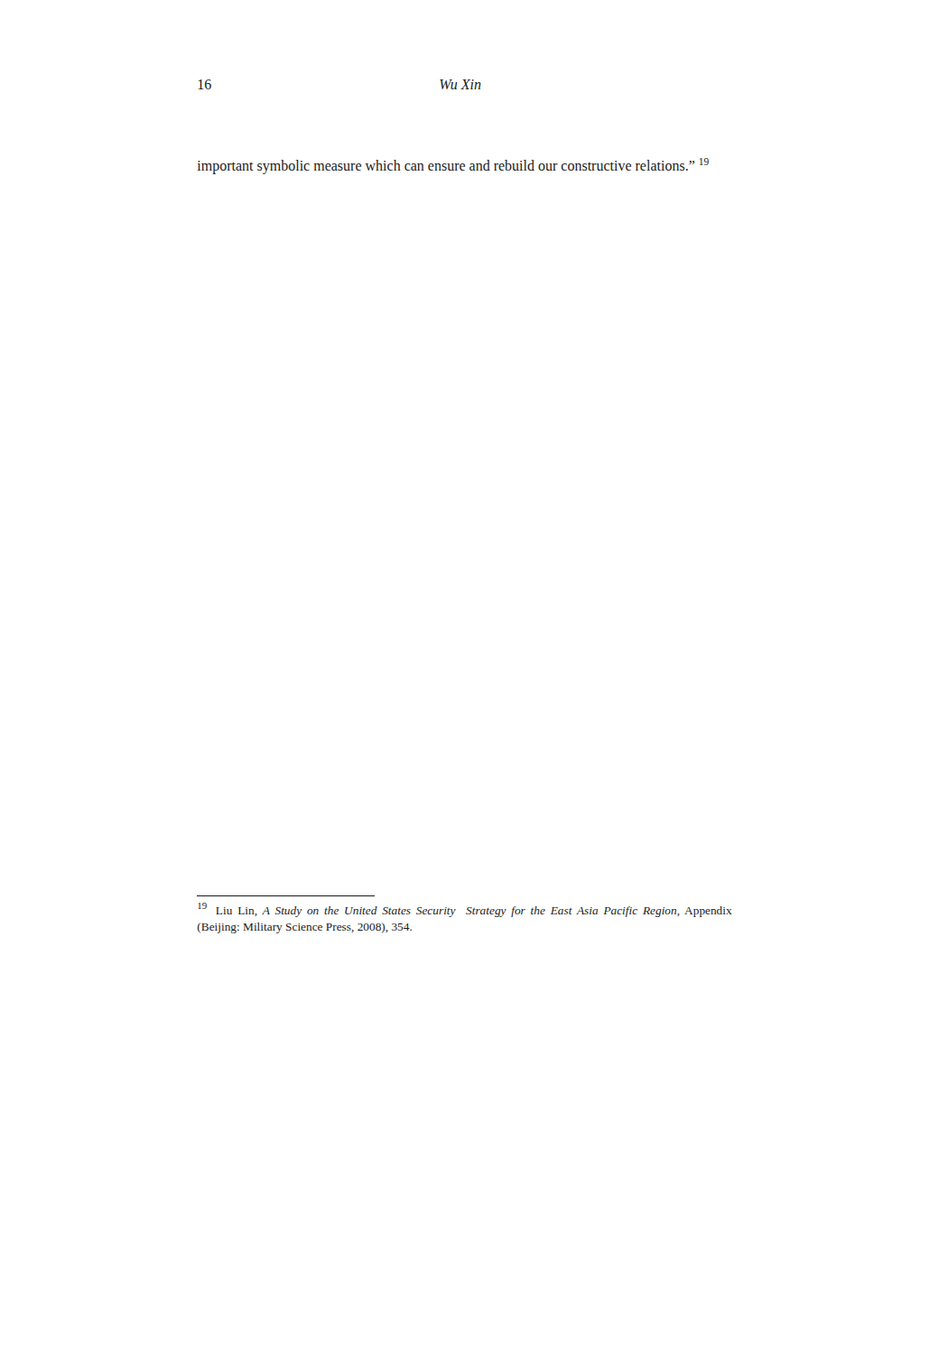16 Wu Xin
important symbolic measure which can ensure and rebuild our constructive relations.” 19
19 Liu Lin, A Study on the United States Security Strategy for the East Asia Pacific Region, Appendix (Beijing: Military Science Press, 2008), 354.